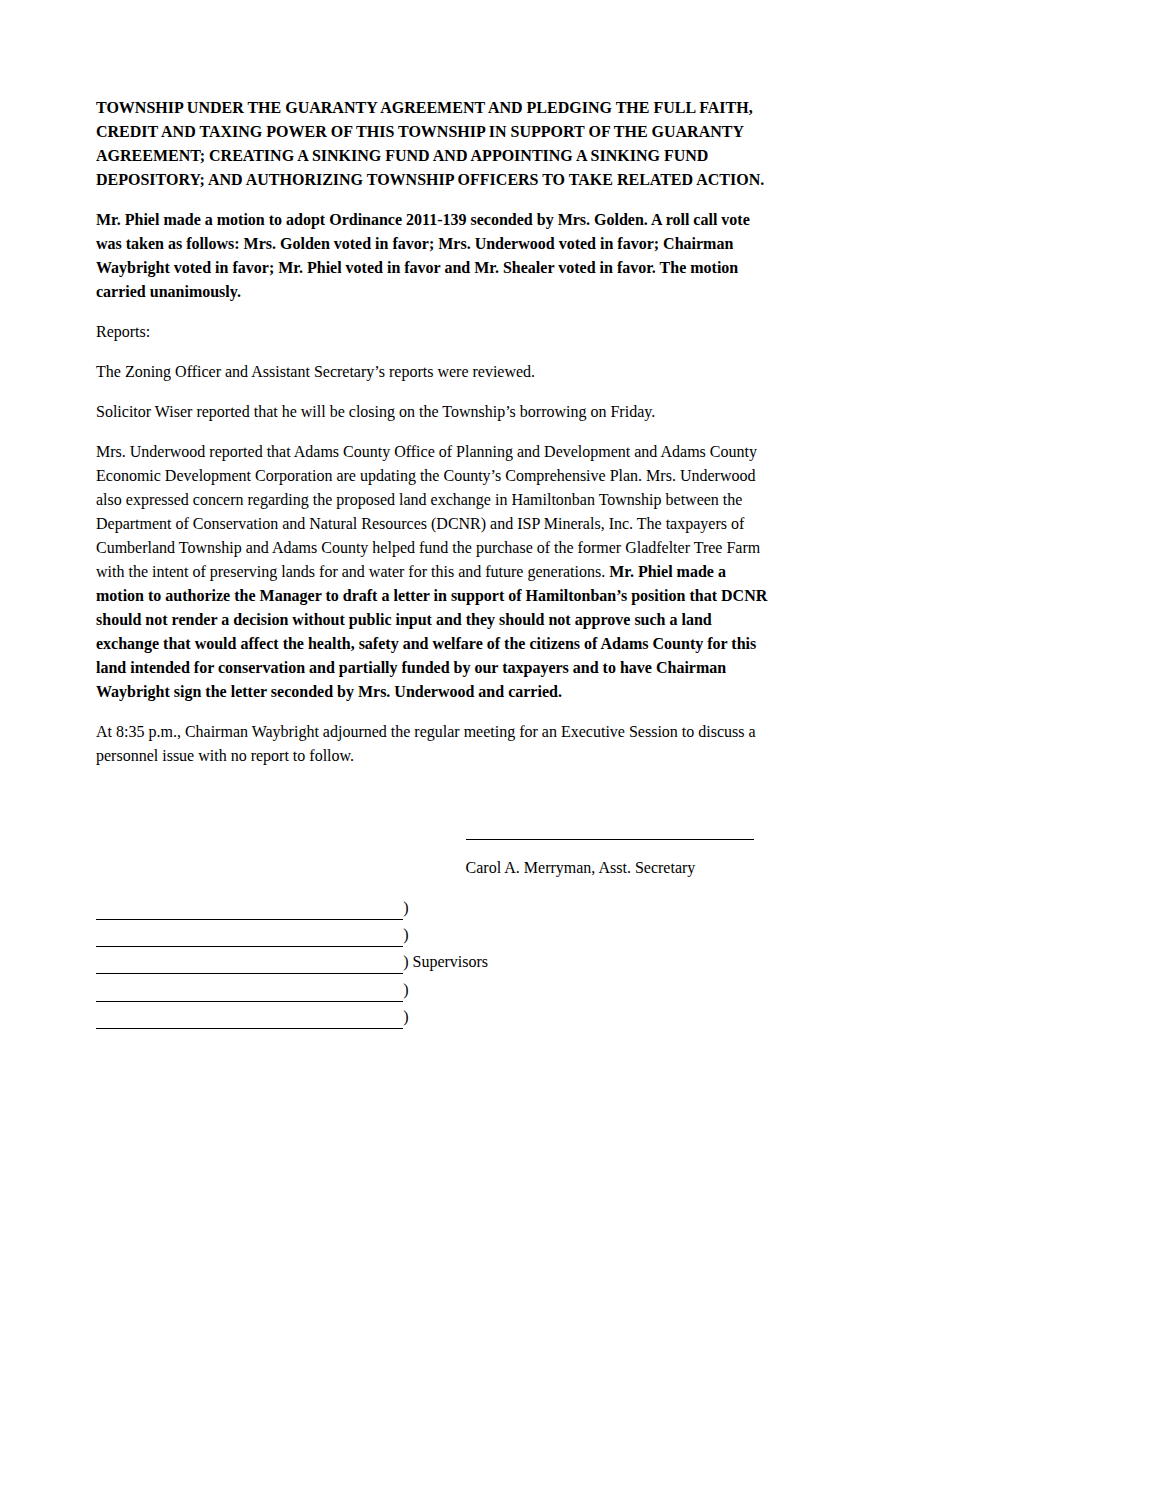TOWNSHIP UNDER THE GUARANTY AGREEMENT AND PLEDGING THE FULL FAITH, CREDIT AND TAXING POWER OF THIS TOWNSHIP IN SUPPORT OF THE GUARANTY AGREEMENT; CREATING A SINKING FUND AND APPOINTING A SINKING FUND DEPOSITORY; AND AUTHORIZING TOWNSHIP OFFICERS TO TAKE RELATED ACTION.
Mr. Phiel made a motion to adopt Ordinance 2011-139 seconded by Mrs. Golden. A roll call vote was taken as follows: Mrs. Golden voted in favor; Mrs. Underwood voted in favor; Chairman Waybright voted in favor; Mr. Phiel voted in favor and Mr. Shealer voted in favor. The motion carried unanimously.
Reports:
The Zoning Officer and Assistant Secretary’s reports were reviewed.
Solicitor Wiser reported that he will be closing on the Township’s borrowing on Friday.
Mrs. Underwood reported that Adams County Office of Planning and Development and Adams County Economic Development Corporation are updating the County’s Comprehensive Plan. Mrs. Underwood also expressed concern regarding the proposed land exchange in Hamiltonban Township between the Department of Conservation and Natural Resources (DCNR) and ISP Minerals, Inc. The taxpayers of Cumberland Township and Adams County helped fund the purchase of the former Gladfelter Tree Farm with the intent of preserving lands for and water for this and future generations. Mr. Phiel made a motion to authorize the Manager to draft a letter in support of Hamiltonban’s position that DCNR should not render a decision without public input and they should not approve such a land exchange that would affect the health, safety and welfare of the citizens of Adams County for this land intended for conservation and partially funded by our taxpayers and to have Chairman Waybright sign the letter seconded by Mrs. Underwood and carried.
At 8:35 p.m., Chairman Waybright adjourned the regular meeting for an Executive Session to discuss a personnel issue with no report to follow.
Carol A. Merryman, Asst. Secretary
) ) ) Supervisors ) )